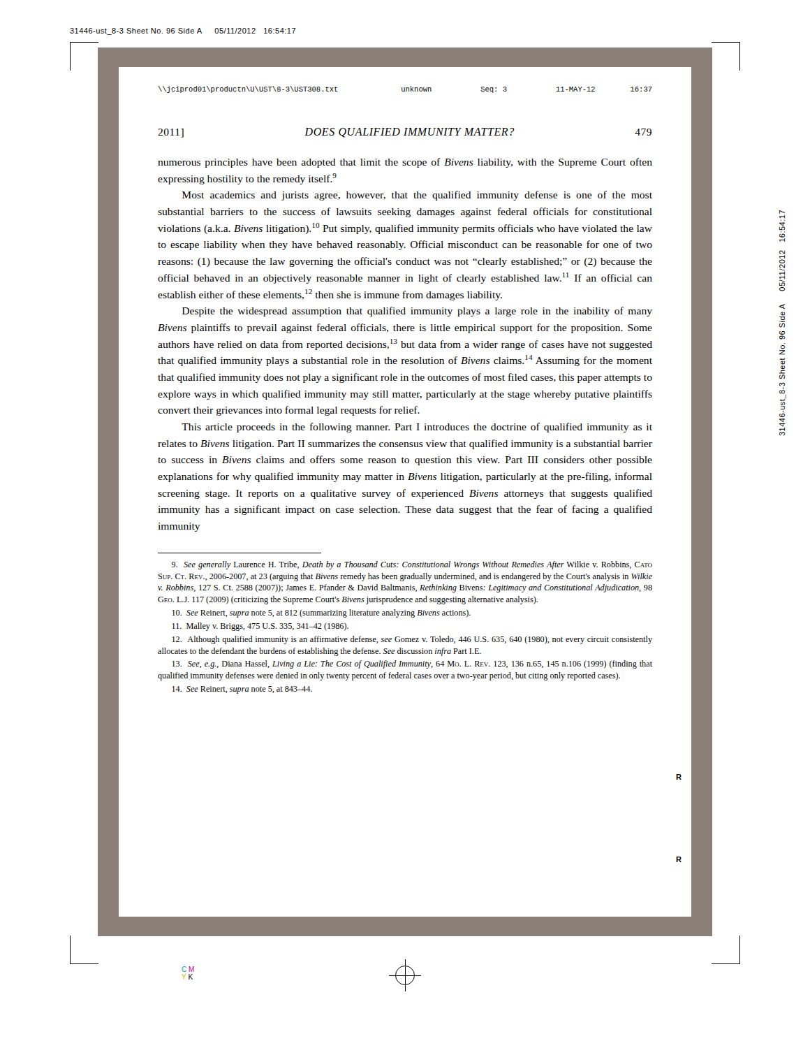31446-ust_8-3 Sheet No. 96 Side A 05/11/2012 16:54:17
\\jciprod01\productn\U\UST\8-3\UST308.txt unknown Seq: 3 11-MAY-12 16:37
2011] DOES QUALIFIED IMMUNITY MATTER? 479
numerous principles have been adopted that limit the scope of Bivens liability, with the Supreme Court often expressing hostility to the remedy itself.9
Most academics and jurists agree, however, that the qualified immunity defense is one of the most substantial barriers to the success of lawsuits seeking damages against federal officials for constitutional violations (a.k.a. Bivens litigation).10 Put simply, qualified immunity permits officials who have violated the law to escape liability when they have behaved reasonably. Official misconduct can be reasonable for one of two reasons: (1) because the law governing the official's conduct was not “clearly established;” or (2) because the official behaved in an objectively reasonable manner in light of clearly established law.11 If an official can establish either of these elements,12 then she is immune from damages liability.
Despite the widespread assumption that qualified immunity plays a large role in the inability of many Bivens plaintiffs to prevail against federal officials, there is little empirical support for the proposition. Some authors have relied on data from reported decisions,13 but data from a wider range of cases have not suggested that qualified immunity plays a substantial role in the resolution of Bivens claims.14 Assuming for the moment that qualified immunity does not play a significant role in the outcomes of most filed cases, this paper attempts to explore ways in which qualified immunity may still matter, particularly at the stage whereby putative plaintiffs convert their grievances into formal legal requests for relief.
This article proceeds in the following manner. Part I introduces the doctrine of qualified immunity as it relates to Bivens litigation. Part II summarizes the consensus view that qualified immunity is a substantial barrier to success in Bivens claims and offers some reason to question this view. Part III considers other possible explanations for why qualified immunity may matter in Bivens litigation, particularly at the pre-filing, informal screening stage. It reports on a qualitative survey of experienced Bivens attorneys that suggests qualified immunity has a significant impact on case selection. These data suggest that the fear of facing a qualified immunity
9. See generally Laurence H. Tribe, Death by a Thousand Cuts: Constitutional Wrongs Without Remedies After Wilkie v. Robbins, Cato Sup. Ct. Rev., 2006-2007, at 23 (arguing that Bivens remedy has been gradually undermined, and is endangered by the Court's analysis in Wilkie v. Robbins, 127 S. Ct. 2588 (2007)); James E. Pfander & David Baltmanis, Rethinking Bivens: Legitimacy and Constitutional Adjudication, 98 Geo. L.J. 117 (2009) (criticizing the Supreme Court's Bivens jurisprudence and suggesting alternative analysis).
10. See Reinert, supra note 5, at 812 (summarizing literature analyzing Bivens actions).
11. Malley v. Briggs, 475 U.S. 335, 341–42 (1986).
12. Although qualified immunity is an affirmative defense, see Gomez v. Toledo, 446 U.S. 635, 640 (1980), not every circuit consistently allocates to the defendant the burdens of establishing the defense. See discussion infra Part I.E.
13. See, e.g., Diana Hassel, Living a Lie: The Cost of Qualified Immunity, 64 Mo. L. Rev. 123, 136 n.65, 145 n.106 (1999) (finding that qualified immunity defenses were denied in only twenty percent of federal cases over a two-year period, but citing only reported cases).
14. See Reinert, supra note 5, at 843–44.
R
R
31446-ust_8-3 Sheet No. 96 Side A 05/11/2012 16:54:17
C M Y K